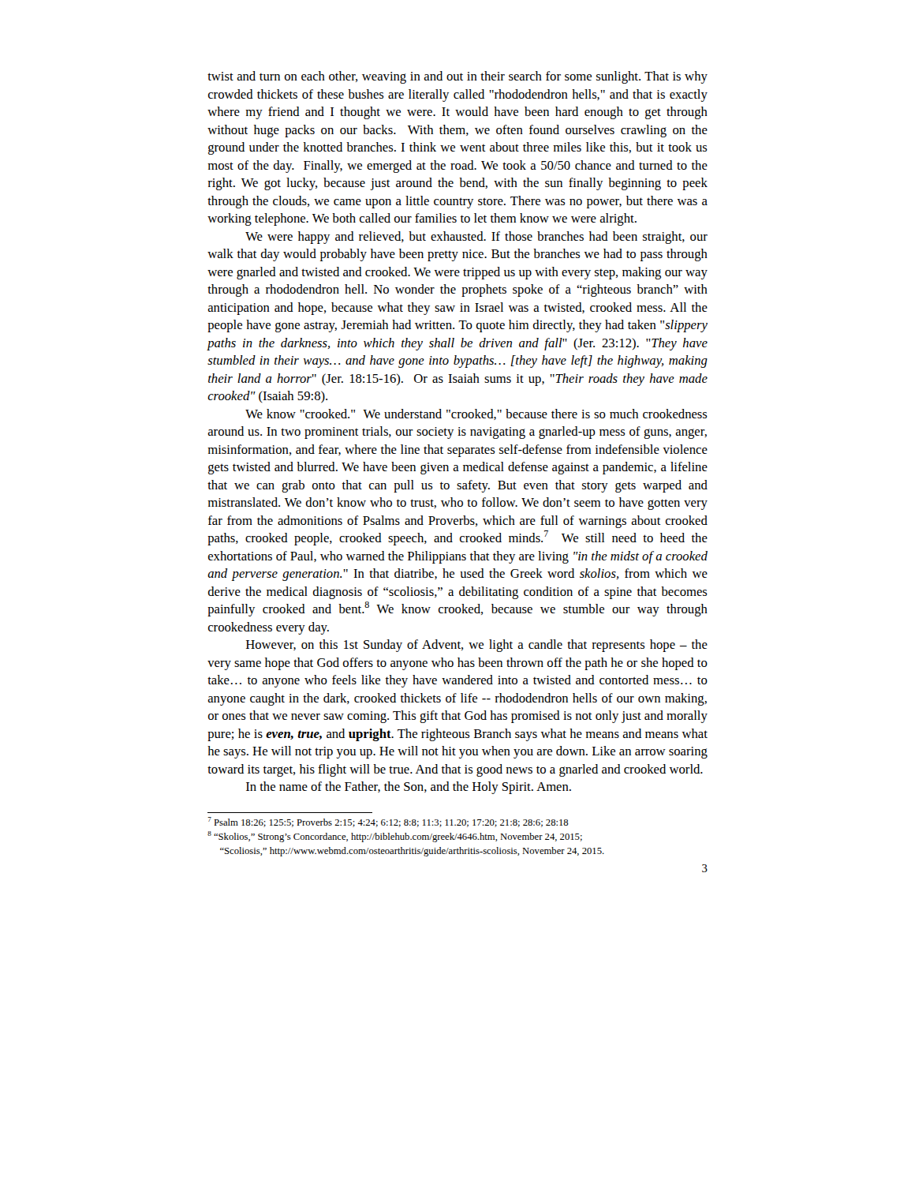twist and turn on each other, weaving in and out in their search for some sunlight. That is why crowded thickets of these bushes are literally called "rhododendron hells," and that is exactly where my friend and I thought we were. It would have been hard enough to get through without huge packs on our backs. With them, we often found ourselves crawling on the ground under the knotted branches. I think we went about three miles like this, but it took us most of the day. Finally, we emerged at the road. We took a 50/50 chance and turned to the right. We got lucky, because just around the bend, with the sun finally beginning to peek through the clouds, we came upon a little country store. There was no power, but there was a working telephone. We both called our families to let them know we were alright.
We were happy and relieved, but exhausted. If those branches had been straight, our walk that day would probably have been pretty nice. But the branches we had to pass through were gnarled and twisted and crooked. We were tripped us up with every step, making our way through a rhododendron hell. No wonder the prophets spoke of a “righteous branch” with anticipation and hope, because what they saw in Israel was a twisted, crooked mess. All the people have gone astray, Jeremiah had written. To quote him directly, they had taken "slippery paths in the darkness, into which they shall be driven and fall" (Jer. 23:12). "They have stumbled in their ways… and have gone into bypaths… [they have left] the highway, making their land a horror" (Jer. 18:15-16). Or as Isaiah sums it up, "Their roads they have made crooked" (Isaiah 59:8).
We know "crooked." We understand "crooked," because there is so much crookedness around us. In two prominent trials, our society is navigating a gnarled-up mess of guns, anger, misinformation, and fear, where the line that separates self-defense from indefensible violence gets twisted and blurred. We have been given a medical defense against a pandemic, a lifeline that we can grab onto that can pull us to safety. But even that story gets warped and mistranslated. We don’t know who to trust, who to follow. We don’t seem to have gotten very far from the admonitions of Psalms and Proverbs, which are full of warnings about crooked paths, crooked people, crooked speech, and crooked minds.7 We still need to heed the exhortations of Paul, who warned the Philippians that they are living "in the midst of a crooked and perverse generation." In that diatribe, he used the Greek word skolios, from which we derive the medical diagnosis of “scoliosis,” a debilitating condition of a spine that becomes painfully crooked and bent.8 We know crooked, because we stumble our way through crookedness every day.
However, on this 1st Sunday of Advent, we light a candle that represents hope – the very same hope that God offers to anyone who has been thrown off the path he or she hoped to take… to anyone who feels like they have wandered into a twisted and contorted mess… to anyone caught in the dark, crooked thickets of life -- rhododendron hells of our own making, or ones that we never saw coming. This gift that God has promised is not only just and morally pure; he is even, true, and upright. The righteous Branch says what he means and means what he says. He will not trip you up. He will not hit you when you are down. Like an arrow soaring toward its target, his flight will be true. And that is good news to a gnarled and crooked world.
In the name of the Father, the Son, and the Holy Spirit. Amen.
7 Psalm 18:26; 125:5; Proverbs 2:15; 4:24; 6:12; 8:8; 11:3; 11.20; 17:20; 21:8; 28:6; 28:18
8 “Skolios,” Strong’s Concordance, http://biblehub.com/greek/4646.htm, November 24, 2015;
“Scoliosis,” http://www.webmd.com/osteoarthritis/guide/arthritis-scoliosis, November 24, 2015.
3